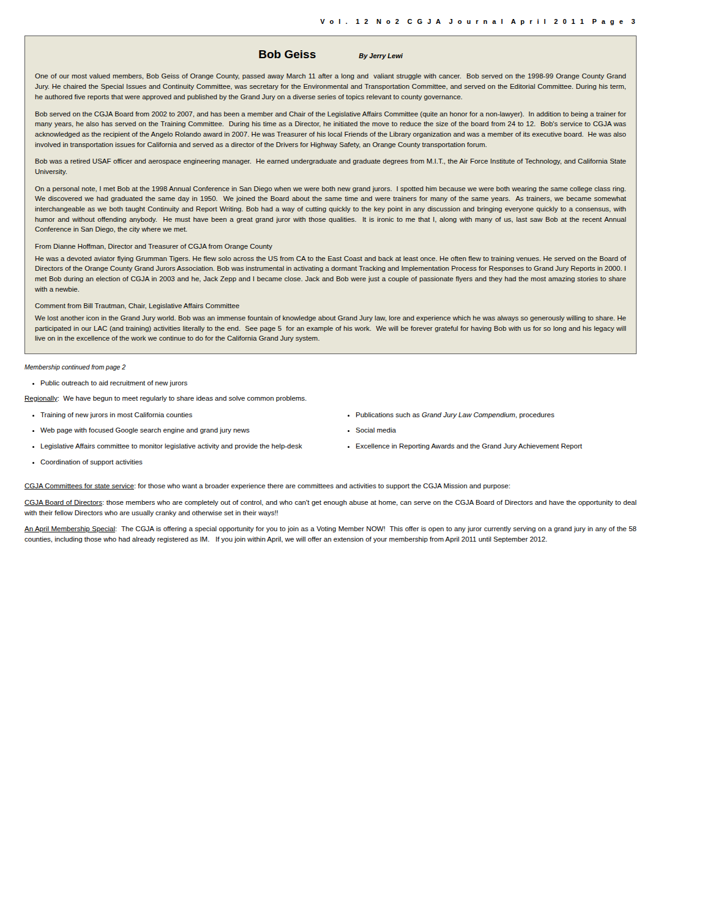V o l . 1 2 N o 2 C G J A J o u r n a l A p r i l 2 0 1 1 P a g e 3
Bob Geiss By Jerry Lewi
One of our most valued members, Bob Geiss of Orange County, passed away March 11 after a long and valiant struggle with cancer. Bob served on the 1998-99 Orange County Grand Jury. He chaired the Special Issues and Continuity Committee, was secretary for the Environmental and Transportation Committee, and served on the Editorial Committee. During his term, he authored five reports that were approved and published by the Grand Jury on a diverse series of topics relevant to county governance.
Bob served on the CGJA Board from 2002 to 2007, and has been a member and Chair of the Legislative Affairs Committee (quite an honor for a non-lawyer). In addition to being a trainer for many years, he also has served on the Training Committee. During his time as a Director, he initiated the move to reduce the size of the board from 24 to 12. Bob's service to CGJA was acknowledged as the recipient of the Angelo Rolando award in 2007. He was Treasurer of his local Friends of the Library organization and was a member of its executive board. He was also involved in transportation issues for California and served as a director of the Drivers for Highway Safety, an Orange County transportation forum.
Bob was a retired USAF officer and aerospace engineering manager. He earned undergraduate and graduate degrees from M.I.T., the Air Force Institute of Technology, and California State University.
On a personal note, I met Bob at the 1998 Annual Conference in San Diego when we were both new grand jurors. I spotted him because we were both wearing the same college class ring. We discovered we had graduated the same day in 1950. We joined the Board about the same time and were trainers for many of the same years. As trainers, we became somewhat interchangeable as we both taught Continuity and Report Writing. Bob had a way of cutting quickly to the key point in any discussion and bringing everyone quickly to a consensus, with humor and without offending anybody. He must have been a great grand juror with those qualities. It is ironic to me that I, along with many of us, last saw Bob at the recent Annual Conference in San Diego, the city where we met.
From Dianne Hoffman, Director and Treasurer of CGJA from Orange County
He was a devoted aviator flying Grumman Tigers. He flew solo across the US from CA to the East Coast and back at least once. He often flew to training venues. He served on the Board of Directors of the Orange County Grand Jurors Association. Bob was instrumental in activating a dormant Tracking and Implementation Process for Responses to Grand Jury Reports in 2000. I met Bob during an election of CGJA in 2003 and he, Jack Zepp and I became close. Jack and Bob were just a couple of passionate flyers and they had the most amazing stories to share with a newbie.
Comment from Bill Trautman, Chair, Legislative Affairs Committee
We lost another icon in the Grand Jury world. Bob was an immense fountain of knowledge about Grand Jury law, lore and experience which he was always so generously willing to share. He participated in our LAC (and training) activities literally to the end. See page 5 for an example of his work. We will be forever grateful for having Bob with us for so long and his legacy will live on in the excellence of the work we continue to do for the California Grand Jury system.
Membership continued from page 2
Public outreach to aid recruitment of new jurors
Regionally: We have begun to meet regularly to share ideas and solve common problems.
Training of new jurors in most California counties
Web page with focused Google search engine and grand jury news
Legislative Affairs committee to monitor legislative activity and provide the help-desk
Coordination of support activities
Publications such as Grand Jury Law Compendium, procedures
Social media
Excellence in Reporting Awards and the Grand Jury Achievement Report
CGJA Committees for state service: for those who want a broader experience there are committees and activities to support the CGJA Mission and purpose:
CGJA Board of Directors: those members who are completely out of control, and who can't get enough abuse at home, can serve on the CGJA Board of Directors and have the opportunity to deal with their fellow Directors who are usually cranky and otherwise set in their ways!!
An April Membership Special: The CGJA is offering a special opportunity for you to join as a Voting Member NOW! This offer is open to any juror currently serving on a grand jury in any of the 58 counties, including those who had already registered as IM. If you join within April, we will offer an extension of your membership from April 2011 until September 2012.